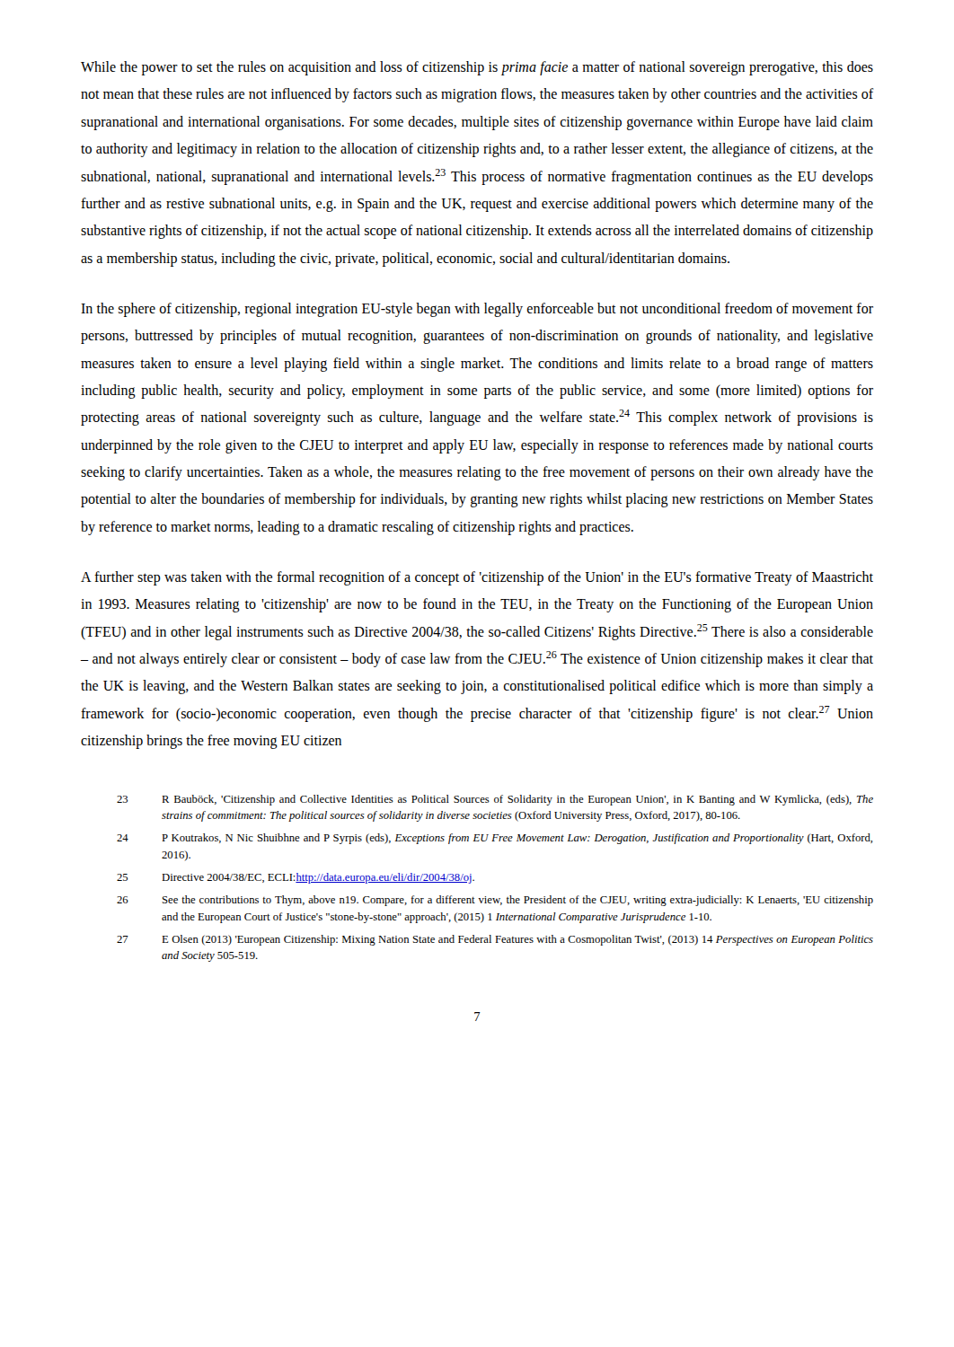While the power to set the rules on acquisition and loss of citizenship is prima facie a matter of national sovereign prerogative, this does not mean that these rules are not influenced by factors such as migration flows, the measures taken by other countries and the activities of supranational and international organisations. For some decades, multiple sites of citizenship governance within Europe have laid claim to authority and legitimacy in relation to the allocation of citizenship rights and, to a rather lesser extent, the allegiance of citizens, at the subnational, national, supranational and international levels.23 This process of normative fragmentation continues as the EU develops further and as restive subnational units, e.g. in Spain and the UK, request and exercise additional powers which determine many of the substantive rights of citizenship, if not the actual scope of national citizenship. It extends across all the interrelated domains of citizenship as a membership status, including the civic, private, political, economic, social and cultural/identitarian domains.
In the sphere of citizenship, regional integration EU-style began with legally enforceable but not unconditional freedom of movement for persons, buttressed by principles of mutual recognition, guarantees of non-discrimination on grounds of nationality, and legislative measures taken to ensure a level playing field within a single market. The conditions and limits relate to a broad range of matters including public health, security and policy, employment in some parts of the public service, and some (more limited) options for protecting areas of national sovereignty such as culture, language and the welfare state.24 This complex network of provisions is underpinned by the role given to the CJEU to interpret and apply EU law, especially in response to references made by national courts seeking to clarify uncertainties. Taken as a whole, the measures relating to the free movement of persons on their own already have the potential to alter the boundaries of membership for individuals, by granting new rights whilst placing new restrictions on Member States by reference to market norms, leading to a dramatic rescaling of citizenship rights and practices.
A further step was taken with the formal recognition of a concept of 'citizenship of the Union' in the EU's formative Treaty of Maastricht in 1993. Measures relating to 'citizenship' are now to be found in the TEU, in the Treaty on the Functioning of the European Union (TFEU) and in other legal instruments such as Directive 2004/38, the so-called Citizens' Rights Directive.25 There is also a considerable – and not always entirely clear or consistent – body of case law from the CJEU.26 The existence of Union citizenship makes it clear that the UK is leaving, and the Western Balkan states are seeking to join, a constitutionalised political edifice which is more than simply a framework for (socio-)economic cooperation, even though the precise character of that 'citizenship figure' is not clear.27 Union citizenship brings the free moving EU citizen
23
R Bauböck, 'Citizenship and Collective Identities as Political Sources of Solidarity in the European Union', in K Banting and W Kymlicka, (eds), The strains of commitment: The political sources of solidarity in diverse societies (Oxford University Press, Oxford, 2017), 80-106.
24
P Koutrakos, N Nic Shuibhne and P Syrpis (eds), Exceptions from EU Free Movement Law: Derogation, Justification and Proportionality (Hart, Oxford, 2016).
25
Directive 2004/38/EC, ECLI:http://data.europa.eu/eli/dir/2004/38/oj.
26
See the contributions to Thym, above n19. Compare, for a different view, the President of the CJEU, writing extra-judicially: K Lenaerts, 'EU citizenship and the European Court of Justice's "stone-by-stone" approach', (2015) 1 International Comparative Jurisprudence 1-10.
27
E Olsen (2013) 'European Citizenship: Mixing Nation State and Federal Features with a Cosmopolitan Twist', (2013) 14 Perspectives on European Politics and Society 505-519.
7